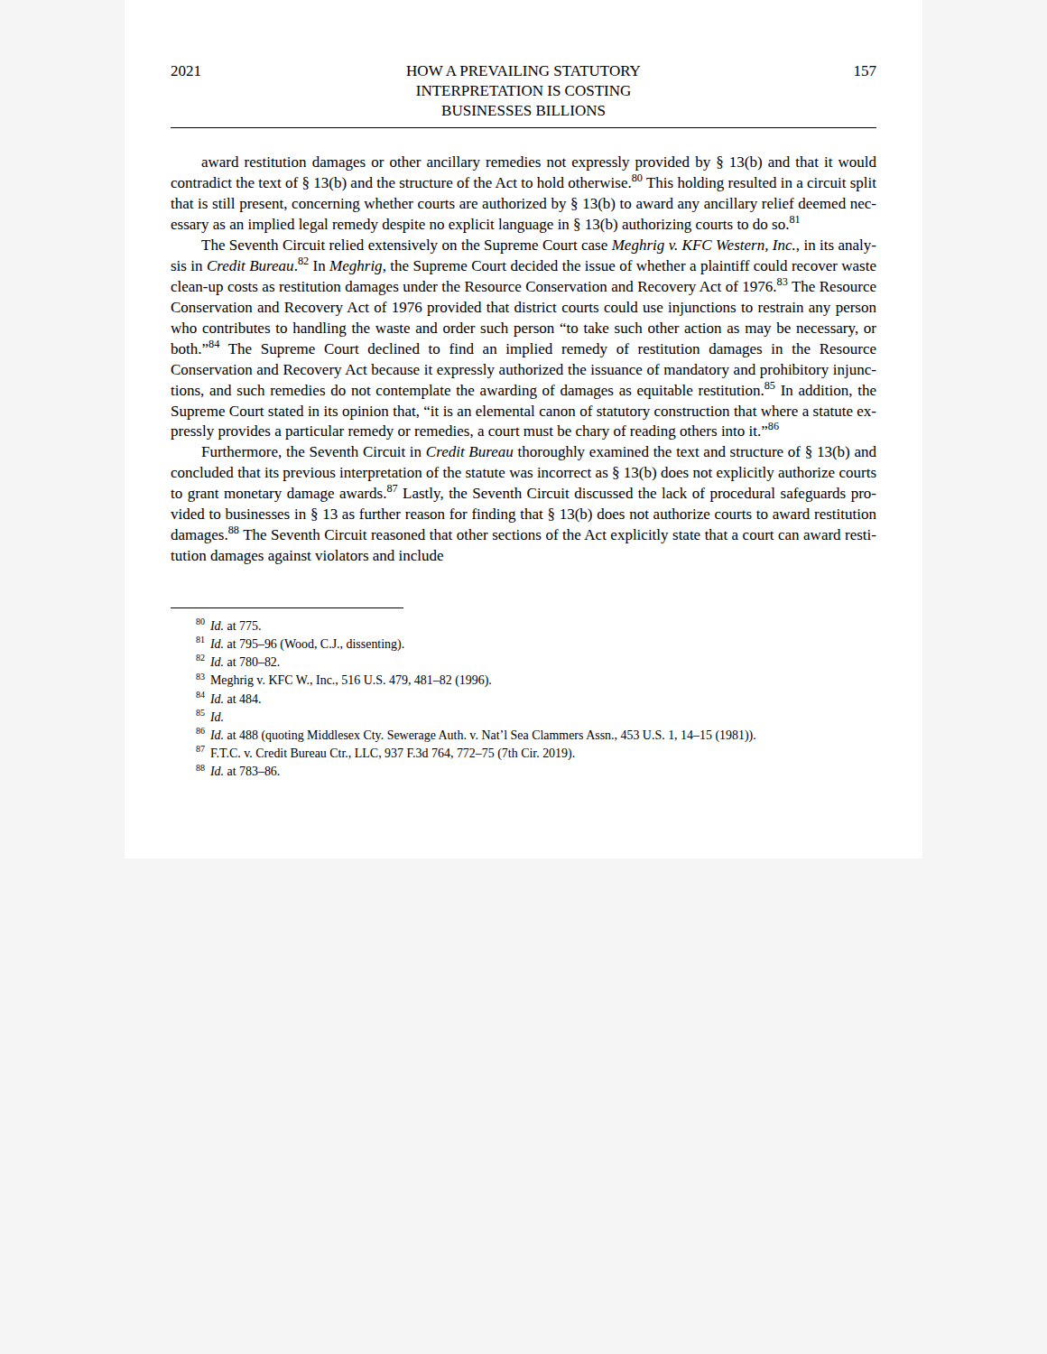2021
How a Prevailing Statutory
Interpretation is Costing
Businesses Billions
157
award restitution damages or other ancillary remedies not expressly provided by § 13(b) and that it would contradict the text of § 13(b) and the structure of the Act to hold otherwise.80 This holding resulted in a circuit split that is still present, concerning whether courts are authorized by § 13(b) to award any ancillary relief deemed necessary as an implied legal remedy despite no explicit language in § 13(b) authorizing courts to do so.81
The Seventh Circuit relied extensively on the Supreme Court case Meghrig v. KFC Western, Inc., in its analysis in Credit Bureau.82 In Meghrig, the Supreme Court decided the issue of whether a plaintiff could recover waste clean-up costs as restitution damages under the Resource Conservation and Recovery Act of 1976.83 The Resource Conservation and Recovery Act of 1976 provided that district courts could use injunctions to restrain any person who contributes to handling the waste and order such person “to take such other action as may be necessary, or both.”84 The Supreme Court declined to find an implied remedy of restitution damages in the Resource Conservation and Recovery Act because it expressly authorized the issuance of mandatory and prohibitory injunctions, and such remedies do not contemplate the awarding of damages as equitable restitution.85 In addition, the Supreme Court stated in its opinion that, “it is an elemental canon of statutory construction that where a statute expressly provides a particular remedy or remedies, a court must be chary of reading others into it.”86
Furthermore, the Seventh Circuit in Credit Bureau thoroughly examined the text and structure of § 13(b) and concluded that its previous interpretation of the statute was incorrect as § 13(b) does not explicitly authorize courts to grant monetary damage awards.87 Lastly, the Seventh Circuit discussed the lack of procedural safeguards provided to businesses in § 13 as further reason for finding that § 13(b) does not authorize courts to award restitution damages.88 The Seventh Circuit reasoned that other sections of the Act explicitly state that a court can award restitution damages against violators and include
80 Id. at 775.
81 Id. at 795–96 (Wood, C.J., dissenting).
82 Id. at 780–82.
83 Meghrig v. KFC W., Inc., 516 U.S. 479, 481–82 (1996).
84 Id. at 484.
85 Id.
86 Id. at 488 (quoting Middlesex Cty. Sewerage Auth. v. Nat’l Sea Clammers Assn., 453 U.S. 1, 14–15 (1981)).
87 F.T.C. v. Credit Bureau Ctr., LLC, 937 F.3d 764, 772–75 (7th Cir. 2019).
88 Id. at 783–86.